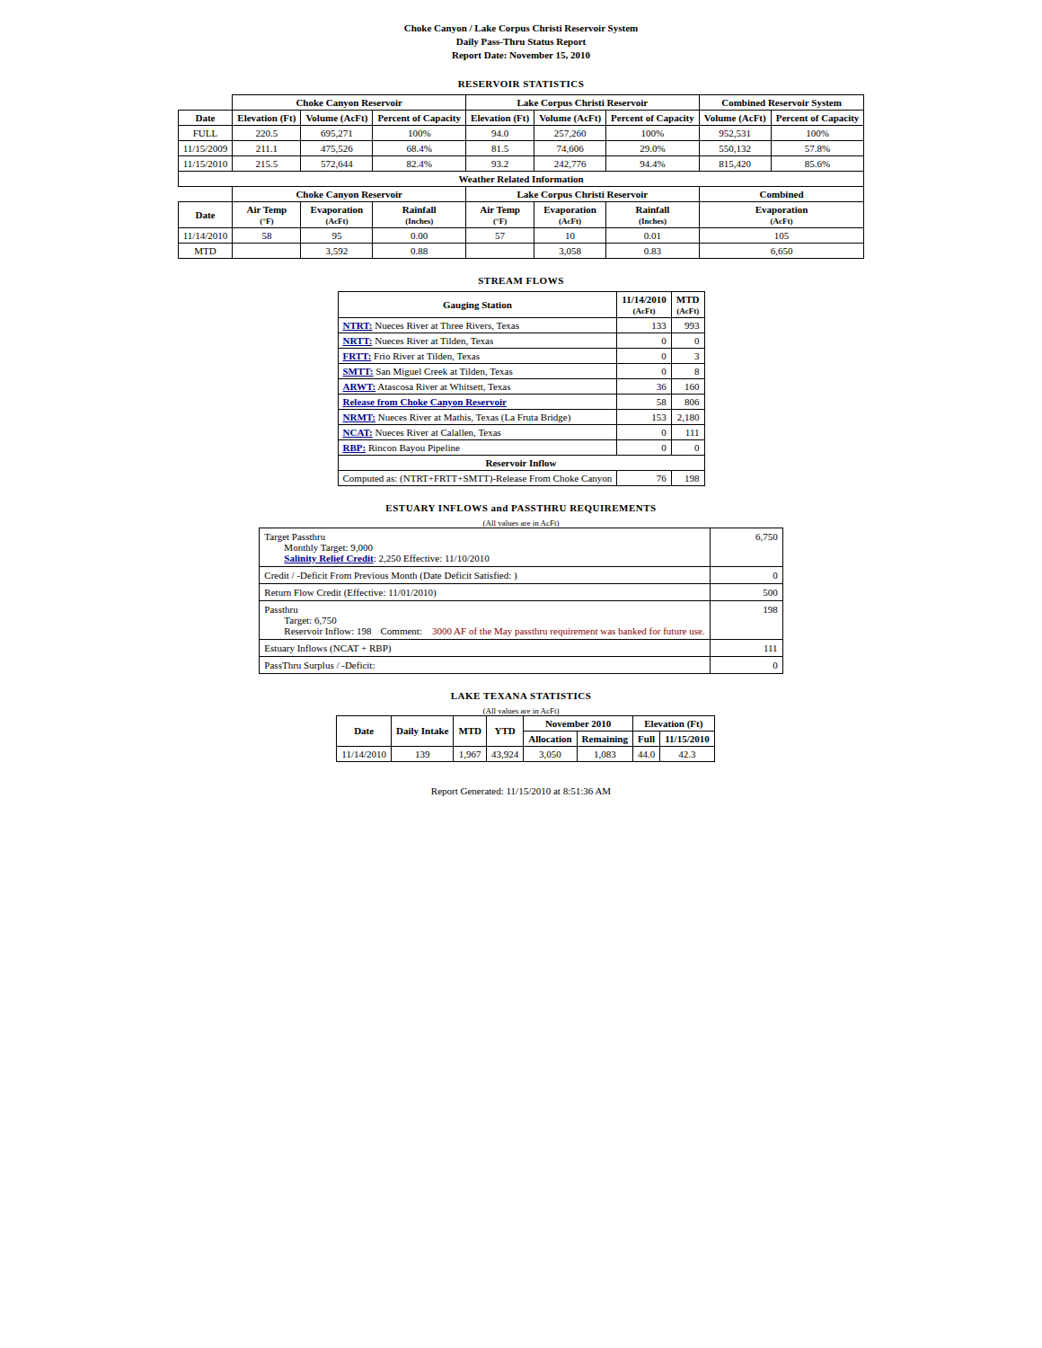Choke Canyon / Lake Corpus Christi Reservoir System
Daily Pass-Thru Status Report
Report Date: November 15, 2010
RESERVOIR STATISTICS
| | Choke Canyon Reservoir | Lake Corpus Christi Reservoir | Combined Reservoir System |
| --- | --- | --- | --- |
| Date | Elevation (Ft) | Volume (AcFt) | Percent of Capacity | Elevation (Ft) | Volume (AcFt) | Percent of Capacity | Volume (AcFt) | Percent of Capacity |
| FULL | 220.5 | 695,271 | 100% | 94.0 | 257,260 | 100% | 952,531 | 100% |
| 11/15/2009 | 211.1 | 475,526 | 68.4% | 81.5 | 74,606 | 29.0% | 550,132 | 57.8% |
| 11/15/2010 | 215.5 | 572,644 | 82.4% | 93.2 | 242,776 | 94.4% | 815,420 | 85.6% |
| Weather Related Information |
| | Choke Canyon Reservoir | Lake Corpus Christi Reservoir | Combined |
| Date | Air Temp (°F) | Evaporation (AcFt) | Rainfall (Inches) | Air Temp (°F) | Evaporation (AcFt) | Rainfall (Inches) | Evaporation (AcFt) |
| 11/14/2010 | 58 | 95 | 0.00 | 57 | 10 | 0.01 | 105 |
| MTD | | 3,592 | 0.88 | | 3,058 | 0.83 | 6,650 |
STREAM FLOWS
| Gauging Station | 11/14/2010 (AcFt) | MTD (AcFt) |
| --- | --- | --- |
| NTRT: Nueces River at Three Rivers, Texas | 133 | 993 |
| NRTT: Nueces River at Tilden, Texas | 0 | 0 |
| FRTT: Frio River at Tilden, Texas | 0 | 3 |
| SMTT: San Miguel Creek at Tilden, Texas | 0 | 8 |
| ARWT: Atascosa River at Whitsett, Texas | 36 | 160 |
| Release from Choke Canyon Reservoir | 58 | 806 |
| NRMT: Nueces River at Mathis, Texas (La Fruta Bridge) | 153 | 2,180 |
| NCAT: Nueces River at Calallen, Texas | 0 | 111 |
| RBP: Rincon Bayou Pipeline | 0 | 0 |
| Reservoir Inflow |
| Computed as: (NTRT+FRTT+SMTT)-Release From Choke Canyon | 76 | 198 |
ESTUARY INFLOWS and PASSTHRU REQUIREMENTS
(All values are in AcFt)
| Target Passthru Monthly Target: 9,000 Salinity Relief Credit : 2,250 Effective: 11/10/2010 | 6,750 |
| Credit / -Deficit From Previous Month (Date Deficit Satisfied: ) | 0 |
| Return Flow Credit (Effective: 11/01/2010) | 500 |
| / Passthru Target: 6,750 Reservoir Inflow: 198 / Comment: 3000 AF of the May passthru requirement was banked for future use. / | 198 |
| Estuary Inflows (NCAT + RBP) | 111 |
| PassThru Surplus / -Deficit: | 0 |
LAKE TEXANA STATISTICS
(All values are in AcFt)
| | Date | Daily Intake | MTD | YTD | November 2010 | Elevation (Ft) |
| --- | --- | --- | --- | --- | --- | --- |
| Allocation | Remaining | Full | 11/15/2010 |
| | 11/14/2010 | 139 | 1,967 | 43,924 | 3,050 | 1,083 | 44.0 | 42.3 |
Report Generated: 11/15/2010 at 8:51:36 AM